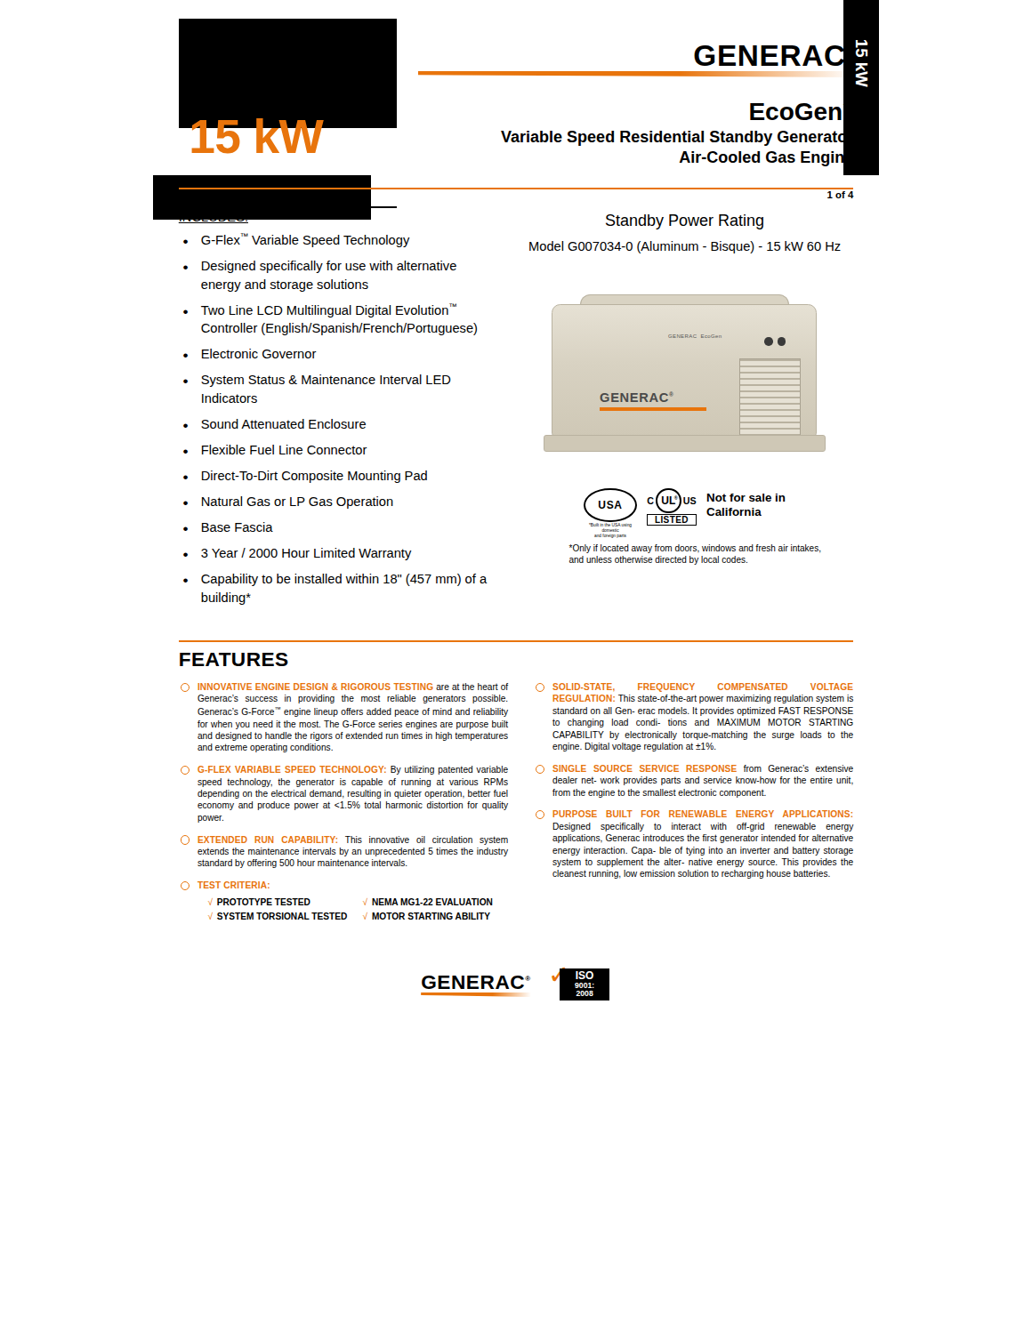GENERAC®
EcoGen™
Variable Speed Residential Standby Generator
Air-Cooled Gas Engine
15 kW
15 kW
1 of 4
INCLUDES:
G-Flex™ Variable Speed Technology
Designed specifically for use with alternative energy and storage solutions
Two Line LCD Multilingual Digital Evolution™ Controller (English/Spanish/French/Portuguese)
Electronic Governor
System Status & Maintenance Interval LED Indicators
Sound Attenuated Enclosure
Flexible Fuel Line Connector
Direct-To-Dirt Composite Mounting Pad
Natural Gas or LP Gas Operation
Base Fascia
3 Year / 2000 Hour Limited Warranty
Capability to be installed within 18" (457 mm) of a building*
Standby Power Rating
Model G007034-0 (Aluminum - Bisque) - 15 kW 60 Hz
GENERAC EcoGen
GENERAC®
USA
*Built in the USA using domestic
and foreign parts
C UL® US
LISTED
Not for sale in
California
*Only if located away from doors, windows and fresh air intakes,
and unless otherwise directed by local codes.
FEATURES
INNOVATIVE ENGINE DESIGN & RIGOROUS TESTING are at the heart of Generac’s success in providing the most reliable generators possible. Generac’s G-Force™ engine lineup offers added peace of mind and reliability for when you need it the most. The G-Force series engines are purpose built and designed to handle the rigors of extended run times in high temperatures and extreme operating conditions.
G-FLEX VARIABLE SPEED TECHNOLOGY: By utilizing patented variable speed technology, the generator is capable of running at various RPMs depending on the electrical demand, resulting in quieter operation, better fuel economy and produce power at <1.5% total harmonic distortion for quality power.
EXTENDED RUN CAPABILITY: This innovative oil circulation system extends the maintenance intervals by an unprecedented 5 times the industry standard by offering 500 hour maintenance intervals.
TEST CRITERIA:
| √ | PROTOTYPE TESTED | √ | NEMA MG1-22 EVALUATION |
| √ | SYSTEM TORSIONAL TESTED | √ | MOTOR STARTING ABILITY |
SOLID-STATE, FREQUENCY COMPENSATED VOLTAGE REGULATION: This state-of-the-art power maximizing regulation system is standard on all Gen- erac models. It provides optimized FAST RESPONSE to changing load condi- tions and MAXIMUM MOTOR STARTING CAPABILITY by electronically torque-matching the surge loads to the engine. Digital voltage regulation at ±1%.
SINGLE SOURCE SERVICE RESPONSE from Generac’s extensive dealer net- work provides parts and service know-how for the entire unit, from the engine to the smallest electronic component.
PURPOSE BUILT FOR RENEWABLE ENERGY APPLICATIONS: Designed specifically to interact with off-grid renewable energy applications, Generac introduces the first generator intended for alternative energy interaction. Capa- ble of tying into an inverter and battery storage system to supplement the alter- native energy source. This provides the cleanest running, low emission solution to recharging house batteries.
GENERAC®
✓
ISO9001: 2008